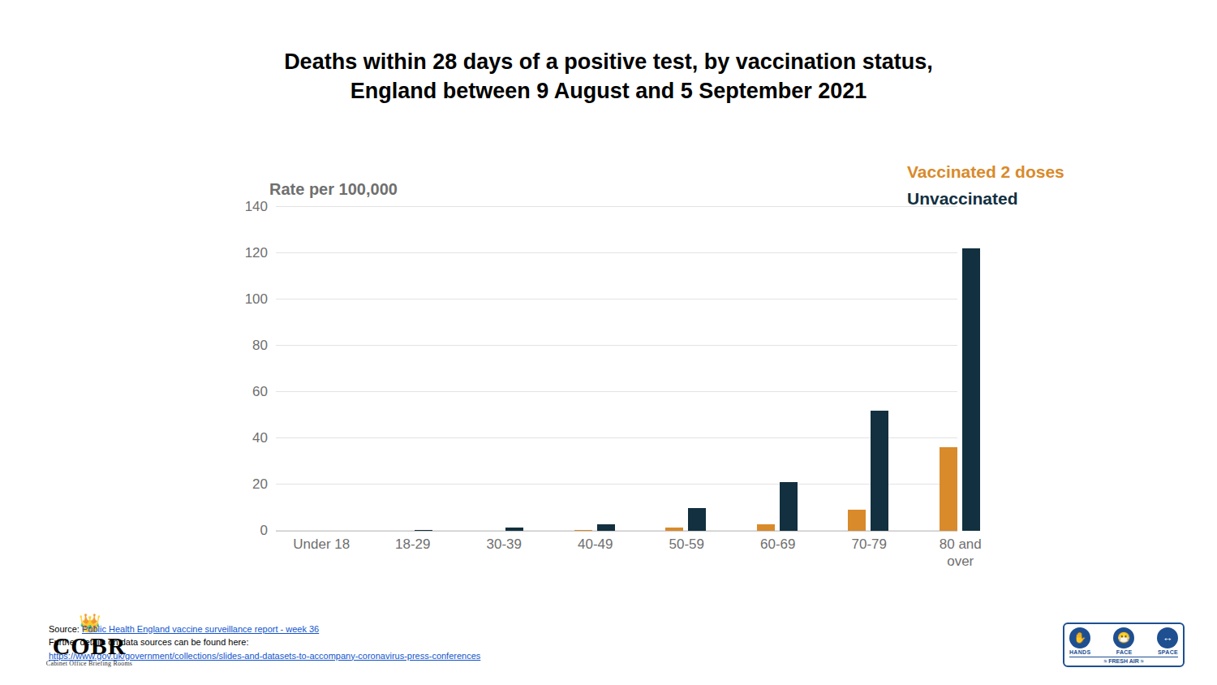Deaths within 28 days of a positive test, by vaccination status,
England between 9 August and 5 September 2021
Vaccinated 2 doses
Unvaccinated
Rate per 100,000
0
20
40
60
80
100
120
140
Under 18
18-29
30-39
40-49
50-59
60-69
70-79
80 and
over
👑
COBR
Cabinet Office Briefing Rooms
Source: Public Health England vaccine surveillance report - week 36
Further details on data sources can be found here:
https://www.gov.uk/government/collections/slides-and-datasets-to-accompany-coronavirus-press-conferences
✋
😷
↔
HANDS FACE SPACE
≈ FRESH AIR ≈